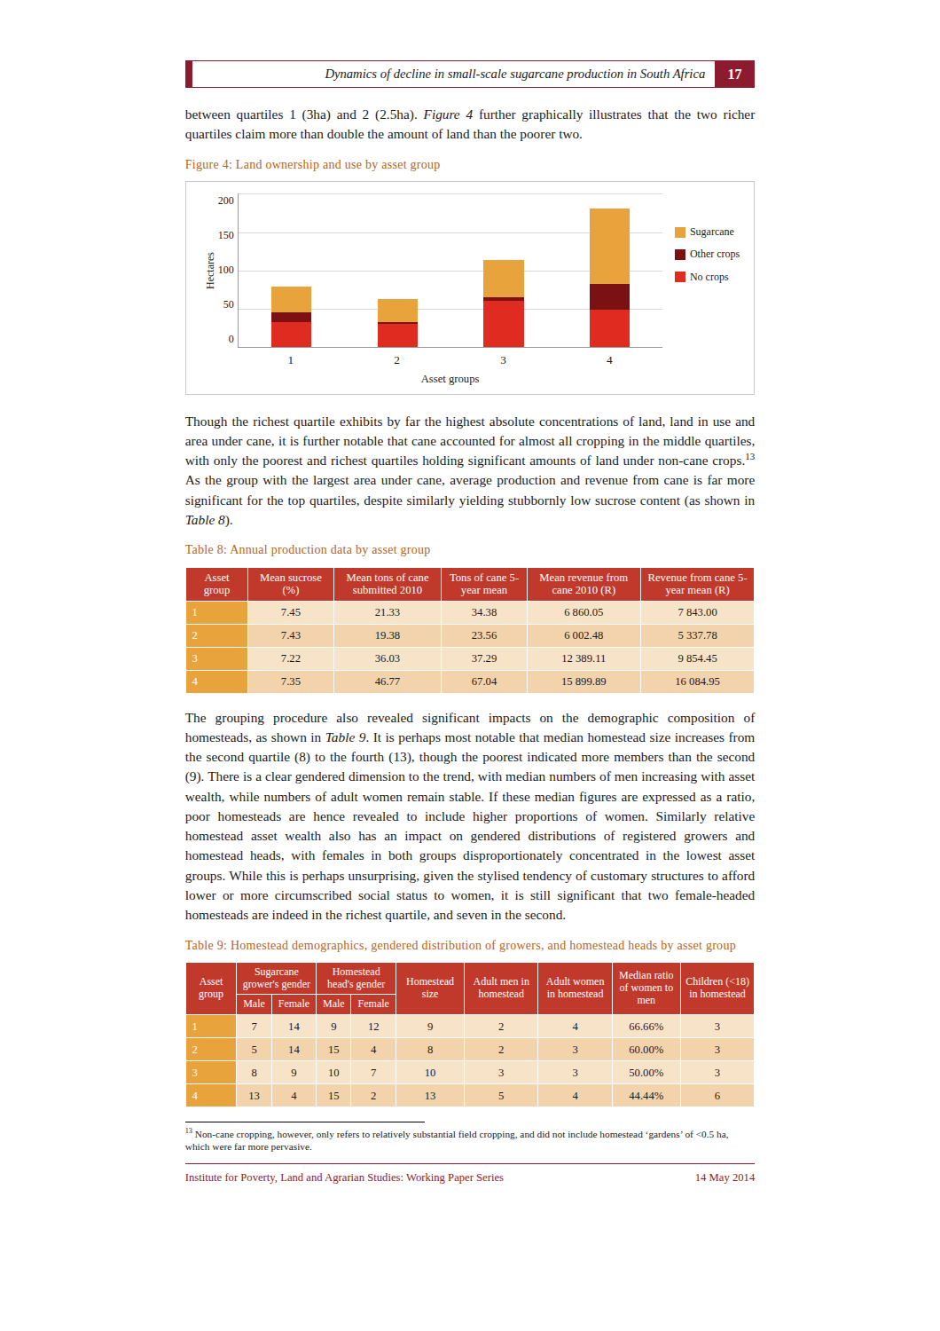Dynamics of decline in small-scale sugarcane production in South Africa
17
between quartiles 1 (3ha) and 2 (2.5ha). Figure 4 further graphically illustrates that the two richer quartiles claim more than double the amount of land than the poorer two.
Figure 4: Land ownership and use by asset group
Hectares
200
150
100
50
0
1234
Asset groups
Sugarcane
Other crops
No crops
Though the richest quartile exhibits by far the highest absolute concentrations of land, land in use and area under cane, it is further notable that cane accounted for almost all cropping in the middle quartiles, with only the poorest and richest quartiles holding significant amounts of land under non-cane crops.13 As the group with the largest area under cane, average production and revenue from cane is far more significant for the top quartiles, despite similarly yielding stubbornly low sucrose content (as shown in Table 8).
Table 8: Annual production data by asset group
| Asset group | Mean sucrose (%) | Mean tons of cane submitted 2010 | Tons of cane 5-year mean | Mean revenue from cane 2010 (R) | Revenue from cane 5-year mean (R) |
| --- | --- | --- | --- | --- | --- |
| 1 | 7.45 | 21.33 | 34.38 | 6 860.05 | 7 843.00 |
| 2 | 7.43 | 19.38 | 23.56 | 6 002.48 | 5 337.78 |
| 3 | 7.22 | 36.03 | 37.29 | 12 389.11 | 9 854.45 |
| 4 | 7.35 | 46.77 | 67.04 | 15 899.89 | 16 084.95 |
The grouping procedure also revealed significant impacts on the demographic composition of homesteads, as shown in Table 9. It is perhaps most notable that median homestead size increases from the second quartile (8) to the fourth (13), though the poorest indicated more members than the second (9). There is a clear gendered dimension to the trend, with median numbers of men increasing with asset wealth, while numbers of adult women remain stable. If these median figures are expressed as a ratio, poor homesteads are hence revealed to include higher proportions of women. Similarly relative homestead asset wealth also has an impact on gendered distributions of registered growers and homestead heads, with females in both groups disproportionately concentrated in the lowest asset groups. While this is perhaps unsurprising, given the stylised tendency of customary structures to afford lower or more circumscribed social status to women, it is still significant that two female-headed homesteads are indeed in the richest quartile, and seven in the second.
Table 9: Homestead demographics, gendered distribution of growers, and homestead heads by asset group
| Asset group | Sugarcane grower's gender | Homestead head's gender | Homestead size | Adult men in homestead | Adult women in homestead | Median ratio of women to men | Children (<18) in homestead |
| --- | --- | --- | --- | --- | --- | --- | --- |
| Male | Female | Male | Female |
| 1 | 7 | 14 | 9 | 12 | 9 | 2 | 4 | 66.66% | 3 |
| 2 | 5 | 14 | 15 | 4 | 8 | 2 | 3 | 60.00% | 3 |
| 3 | 8 | 9 | 10 | 7 | 10 | 3 | 3 | 50.00% | 3 |
| 4 | 13 | 4 | 15 | 2 | 13 | 5 | 4 | 44.44% | 6 |
13 Non-cane cropping, however, only refers to relatively substantial field cropping, and did not include homestead ‘gardens’ of <0.5 ha, which were far more pervasive.
Institute for Poverty, Land and Agrarian Studies: Working Paper Series
14 May 2014